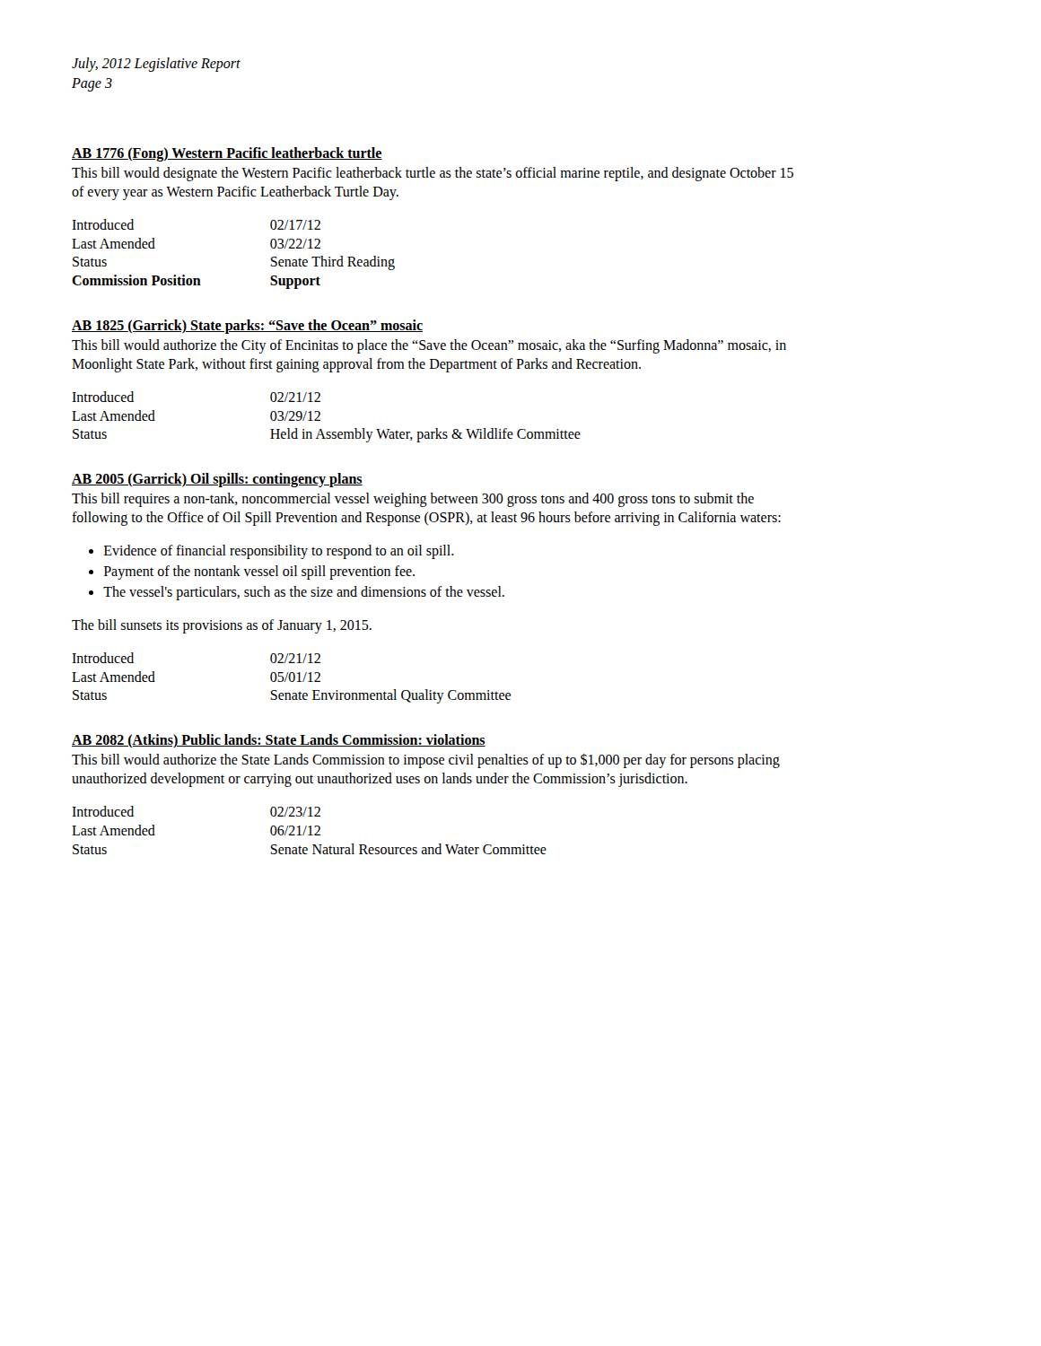July, 2012 Legislative Report
Page 3
AB 1776 (Fong) Western Pacific leatherback turtle
This bill would designate the Western Pacific leatherback turtle as the state’s official marine reptile, and designate October 15 of every year as Western Pacific Leatherback Turtle Day.
| Introduced | 02/17/12 |
| Last Amended | 03/22/12 |
| Status | Senate Third Reading |
| Commission Position | Support |
AB 1825 (Garrick) State parks: “Save the Ocean” mosaic
This bill would authorize the City of Encinitas to place the “Save the Ocean” mosaic, aka the “Surfing Madonna” mosaic, in Moonlight State Park, without first gaining approval from the Department of Parks and Recreation.
| Introduced | 02/21/12 |
| Last Amended | 03/29/12 |
| Status | Held in Assembly Water, parks & Wildlife Committee |
AB 2005 (Garrick) Oil spills: contingency plans
This bill requires a non-tank, noncommercial vessel weighing between 300 gross tons and 400 gross tons to submit the following to the Office of Oil Spill Prevention and Response (OSPR), at least 96 hours before arriving in California waters:
Evidence of financial responsibility to respond to an oil spill.
Payment of the nontank vessel oil spill prevention fee.
The vessel's particulars, such as the size and dimensions of the vessel.
The bill sunsets its provisions as of January 1, 2015.
| Introduced | 02/21/12 |
| Last Amended | 05/01/12 |
| Status | Senate Environmental Quality Committee |
AB 2082 (Atkins) Public lands: State Lands Commission: violations
This bill would authorize the State Lands Commission to impose civil penalties of up to $1,000 per day for persons placing unauthorized development or carrying out unauthorized uses on lands under the Commission’s jurisdiction.
| Introduced | 02/23/12 |
| Last Amended | 06/21/12 |
| Status | Senate Natural Resources and Water Committee |